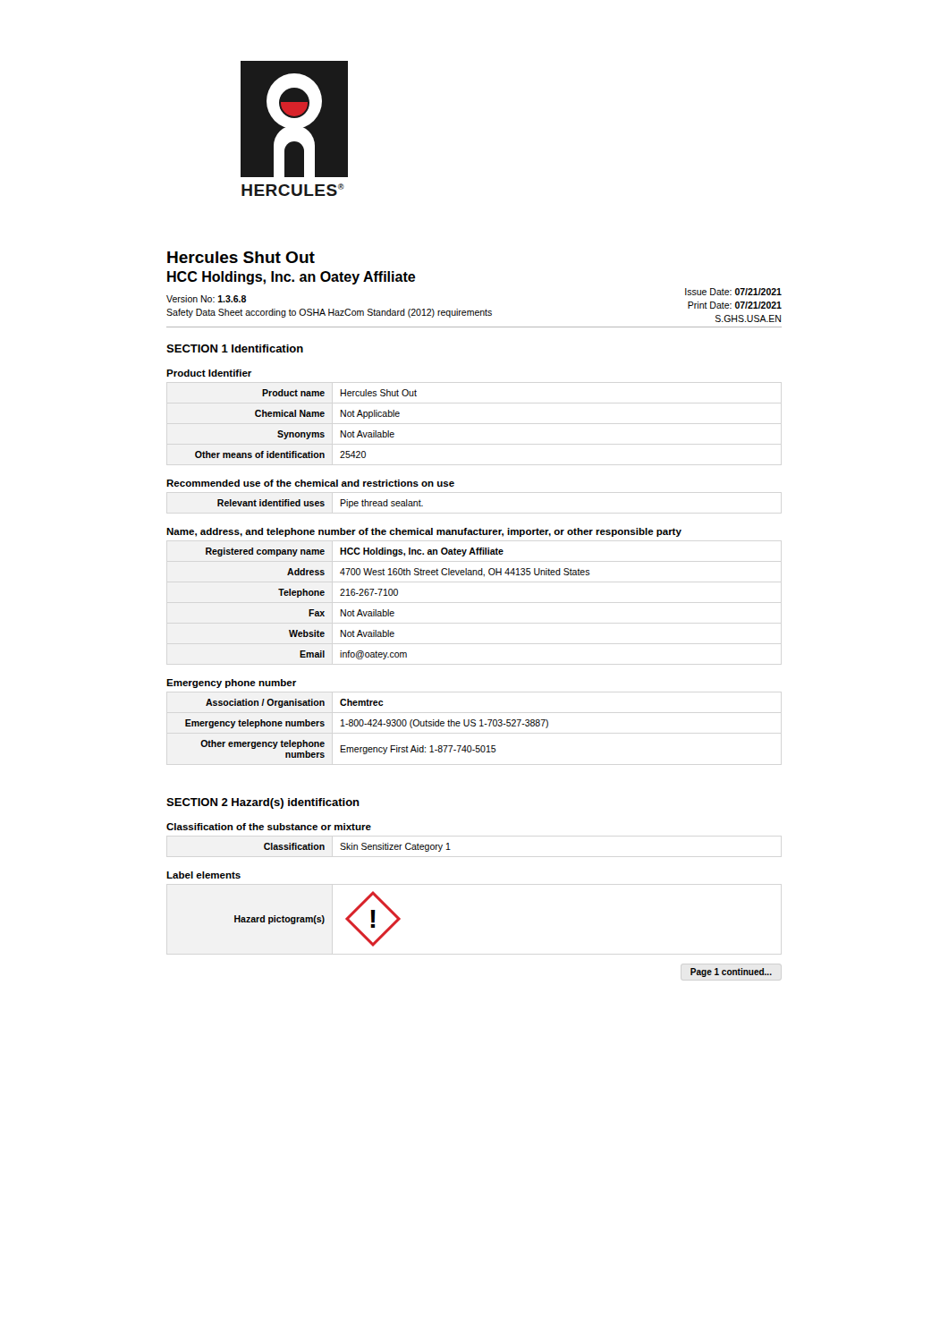HERCULES®
Hercules Shut Out
HCC Holdings, Inc. an Oatey Affiliate
Version No: 1.3.6.8
Safety Data Sheet according to OSHA HazCom Standard (2012) requirements
Issue Date: 07/21/2021
Print Date: 07/21/2021
S.GHS.USA.EN
SECTION 1 Identification
Product Identifier
| Product name | Hercules Shut Out |
| Chemical Name | Not Applicable |
| Synonyms | Not Available |
| Other means of identification | 25420 |
Recommended use of the chemical and restrictions on use
| Relevant identified uses | Pipe thread sealant. |
Name, address, and telephone number of the chemical manufacturer, importer, or other responsible party
| Registered company name | HCC Holdings, Inc. an Oatey Affiliate |
| Address | 4700 West 160th Street Cleveland, OH 44135 United States |
| Telephone | 216-267-7100 |
| Fax | Not Available |
| Website | Not Available |
| Email | info@oatey.com |
Emergency phone number
| Association / Organisation | Chemtrec |
| Emergency telephone numbers | 1-800-424-9300 (Outside the US 1-703-527-3887) |
| Other emergency telephone numbers | Emergency First Aid: 1-877-740-5015 |
SECTION 2 Hazard(s) identification
Classification of the substance or mixture
| Classification | Skin Sensitizer Category 1 |
Label elements
| Hazard pictogram(s) | ! |
Page 1 continued...